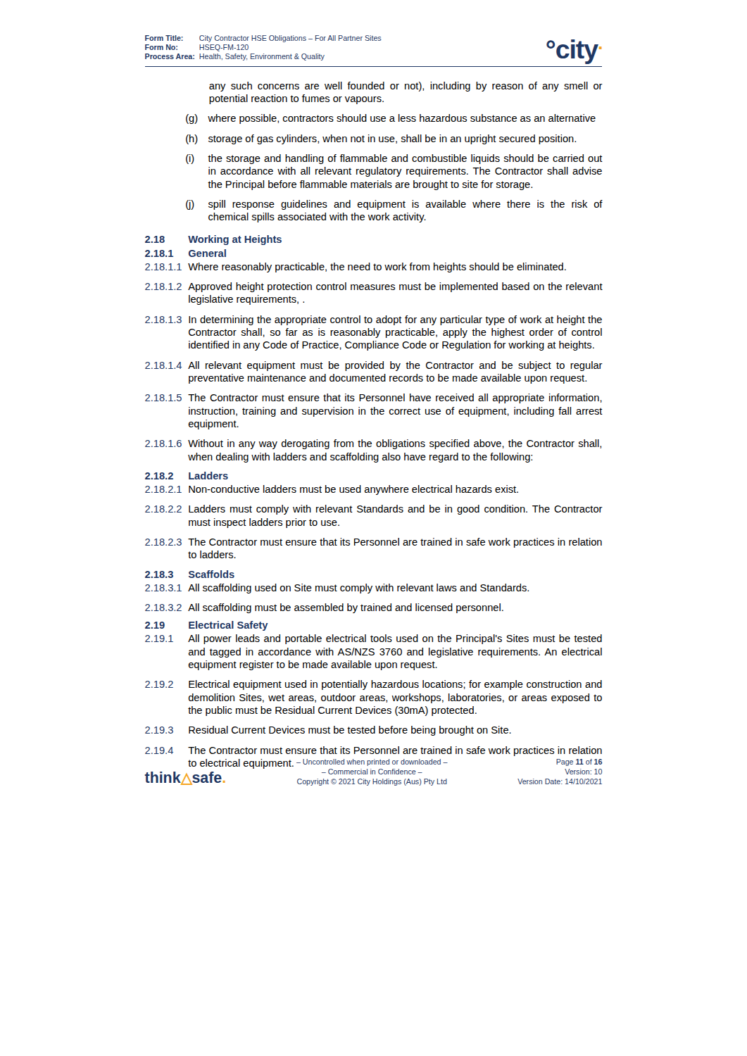| Form Title: | City Contractor HSE Obligations – For All Partner Sites |
| Form No: | HSEQ-FM-120 |
| Process Area: | Health, Safety, Environment & Quality |
°city.
any such concerns are well founded or not), including by reason of any smell or potential reaction to fumes or vapours.
(g) where possible, contractors should use a less hazardous substance as an alternative
(h) storage of gas cylinders, when not in use, shall be in an upright secured position.
(i) the storage and handling of flammable and combustible liquids should be carried out in accordance with all relevant regulatory requirements. The Contractor shall advise the Principal before flammable materials are brought to site for storage.
(j) spill response guidelines and equipment is available where there is the risk of chemical spills associated with the work activity.
2.18 Working at Heights
2.18.1 General
2.18.1.1 Where reasonably practicable, the need to work from heights should be eliminated.
2.18.1.2 Approved height protection control measures must be implemented based on the relevant legislative requirements, .
2.18.1.3 In determining the appropriate control to adopt for any particular type of work at height the Contractor shall, so far as is reasonably practicable, apply the highest order of control identified in any Code of Practice, Compliance Code or Regulation for working at heights.
2.18.1.4 All relevant equipment must be provided by the Contractor and be subject to regular preventative maintenance and documented records to be made available upon request.
2.18.1.5 The Contractor must ensure that its Personnel have received all appropriate information, instruction, training and supervision in the correct use of equipment, including fall arrest equipment.
2.18.1.6 Without in any way derogating from the obligations specified above, the Contractor shall, when dealing with ladders and scaffolding also have regard to the following:
2.18.2 Ladders
2.18.2.1 Non-conductive ladders must be used anywhere electrical hazards exist.
2.18.2.2 Ladders must comply with relevant Standards and be in good condition. The Contractor must inspect ladders prior to use.
2.18.2.3 The Contractor must ensure that its Personnel are trained in safe work practices in relation to ladders.
2.18.3 Scaffolds
2.18.3.1 All scaffolding used on Site must comply with relevant laws and Standards.
2.18.3.2 All scaffolding must be assembled by trained and licensed personnel.
2.19 Electrical Safety
2.19.1 All power leads and portable electrical tools used on the Principal's Sites must be tested and tagged in accordance with AS/NZS 3760 and legislative requirements. An electrical equipment register to be made available upon request.
2.19.2 Electrical equipment used in potentially hazardous locations; for example construction and demolition Sites, wet areas, outdoor areas, workshops, laboratories, or areas exposed to the public must be Residual Current Devices (30mA) protected.
2.19.3 Residual Current Devices must be tested before being brought on Site.
2.19.4 The Contractor must ensure that its Personnel are trained in safe work practices in relation to electrical equipment.
think△safe.
– Uncontrolled when printed or downloaded –
– Commercial in Confidence –
Copyright © 2021 City Holdings (Aus) Pty Ltd
Page 11 of 16
Version: 10
Version Date: 14/10/2021